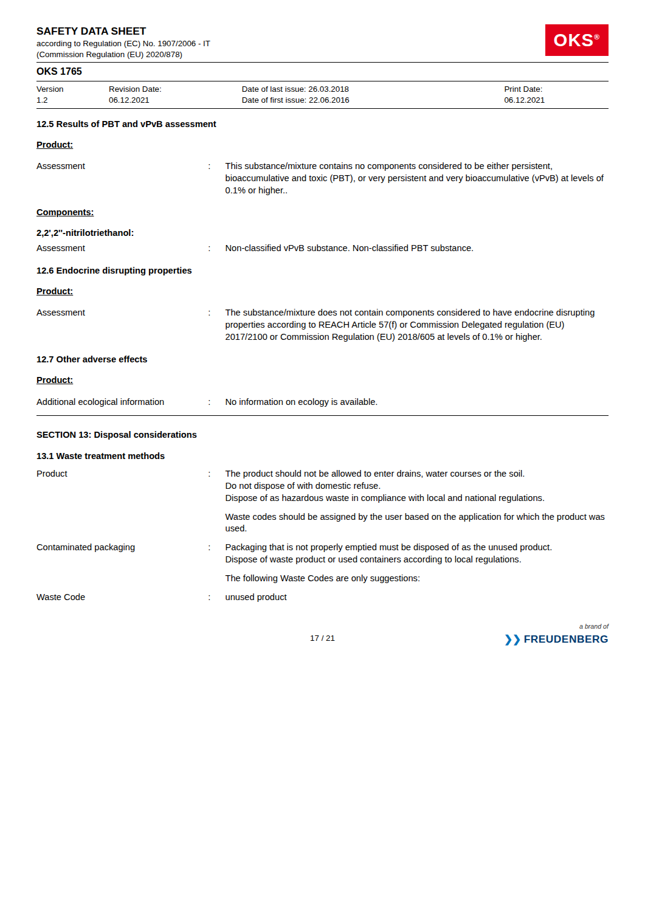OKS®
SAFETY DATA SHEET
according to Regulation (EC) No. 1907/2006 - IT
(Commission Regulation (EU) 2020/878)
OKS 1765
| Version 1.2 | Revision Date: 06.12.2021 | Date of last issue: 26.03.2018 Date of first issue: 22.06.2016 | Print Date: 06.12.2021 |
12.5 Results of PBT and vPvB assessment
Product:
| Assessment | : | This substance/mixture contains no components considered to be either persistent, bioaccumulative and toxic (PBT), or very persistent and very bioaccumulative (vPvB) at levels of 0.1% or higher.. |
Components:
2,2',2''-nitrilotriethanol:
| Assessment | : | Non-classified vPvB substance. Non-classified PBT substance. |
12.6 Endocrine disrupting properties
Product:
| Assessment | : | The substance/mixture does not contain components considered to have endocrine disrupting properties according to REACH Article 57(f) or Commission Delegated regulation (EU) 2017/2100 or Commission Regulation (EU) 2018/605 at levels of 0.1% or higher. |
12.7 Other adverse effects
Product:
| Additional ecological information | : | No information on ecology is available. |
SECTION 13: Disposal considerations
13.1 Waste treatment methods
| Product | : | The product should not be allowed to enter drains, water courses or the soil. Do not dispose of with domestic refuse. Dispose of as hazardous waste in compliance with local and national regulations. |
| | | Waste codes should be assigned by the user based on the application for which the product was used. |
| Contaminated packaging | : | Packaging that is not properly emptied must be disposed of as the unused product. Dispose of waste product or used containers according to local regulations. |
| | | The following Waste Codes are only suggestions: |
| Waste Code | : | unused product |
17 / 21
a brand of ❯❯FREUDENBERG